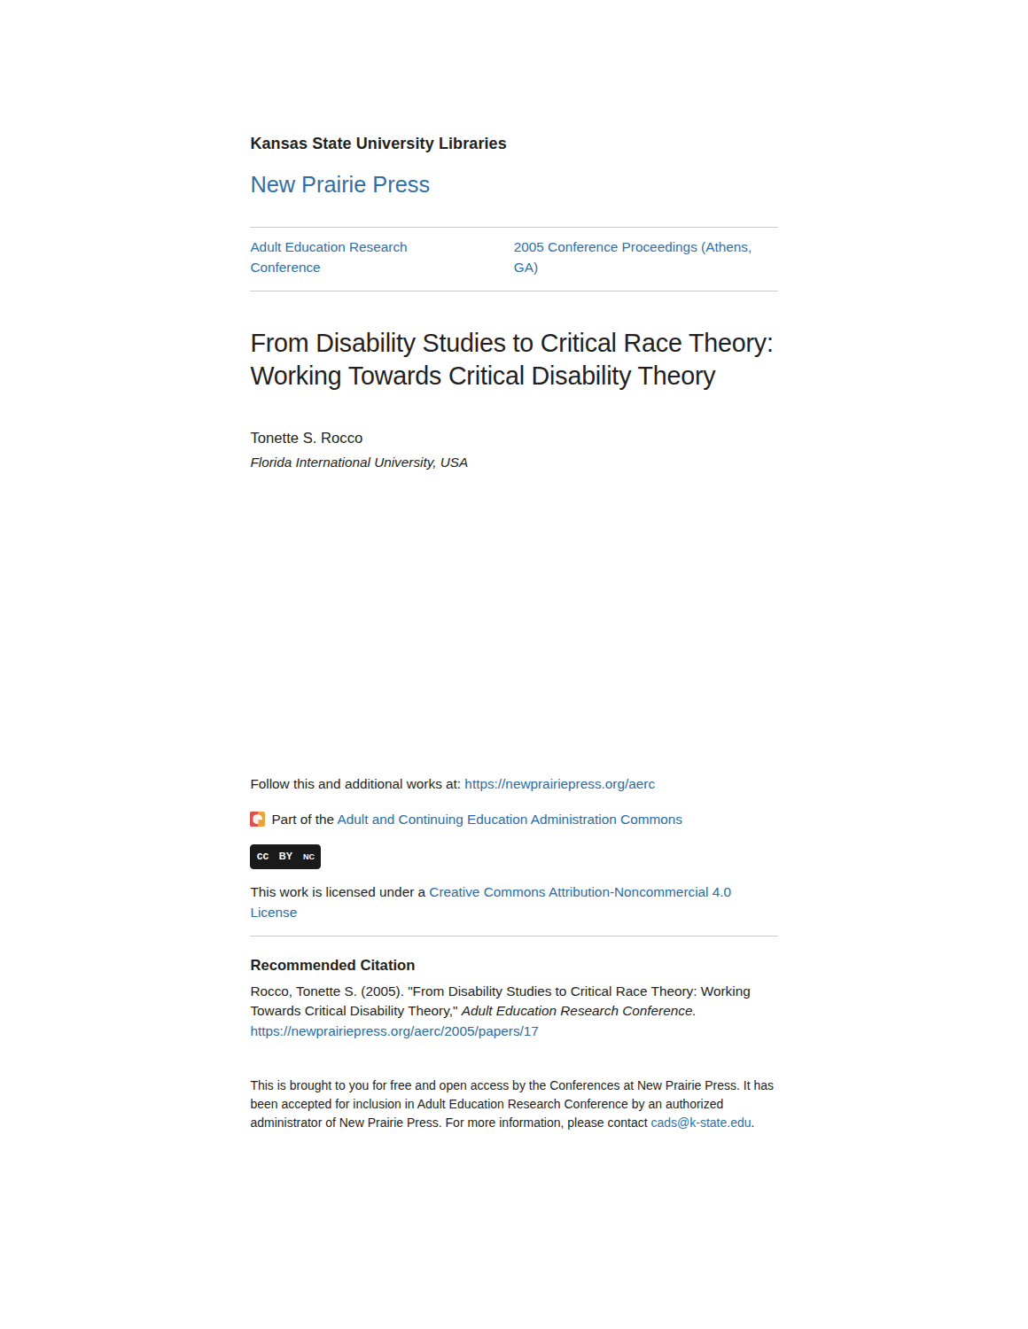Kansas State University Libraries
New Prairie Press
Adult Education Research Conference
2005 Conference Proceedings (Athens, GA)
From Disability Studies to Critical Race Theory: Working Towards Critical Disability Theory
Tonette S. Rocco
Florida International University, USA
Follow this and additional works at: https://newprairiepress.org/aerc
Part of the Adult and Continuing Education Administration Commons
cc BY NC
This work is licensed under a Creative Commons Attribution-Noncommercial 4.0 License
Recommended Citation
Rocco, Tonette S. (2005). "From Disability Studies to Critical Race Theory: Working Towards Critical Disability Theory," Adult Education Research Conference. https://newprairiepress.org/aerc/2005/papers/17
This is brought to you for free and open access by the Conferences at New Prairie Press. It has been accepted for inclusion in Adult Education Research Conference by an authorized administrator of New Prairie Press. For more information, please contact cads@k-state.edu.